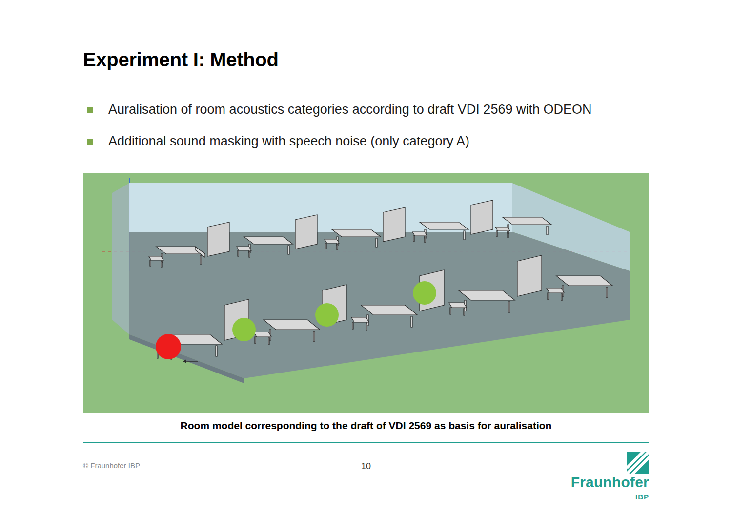Experiment I: Method
Auralisation of room acoustics categories according to draft VDI 2569 with ODEON
Additional sound masking with speech noise (only category A)
Room model corresponding to the draft of VDI 2569 as basis for auralisation
© Fraunhofer IBP
10
Fraunhofer IBP